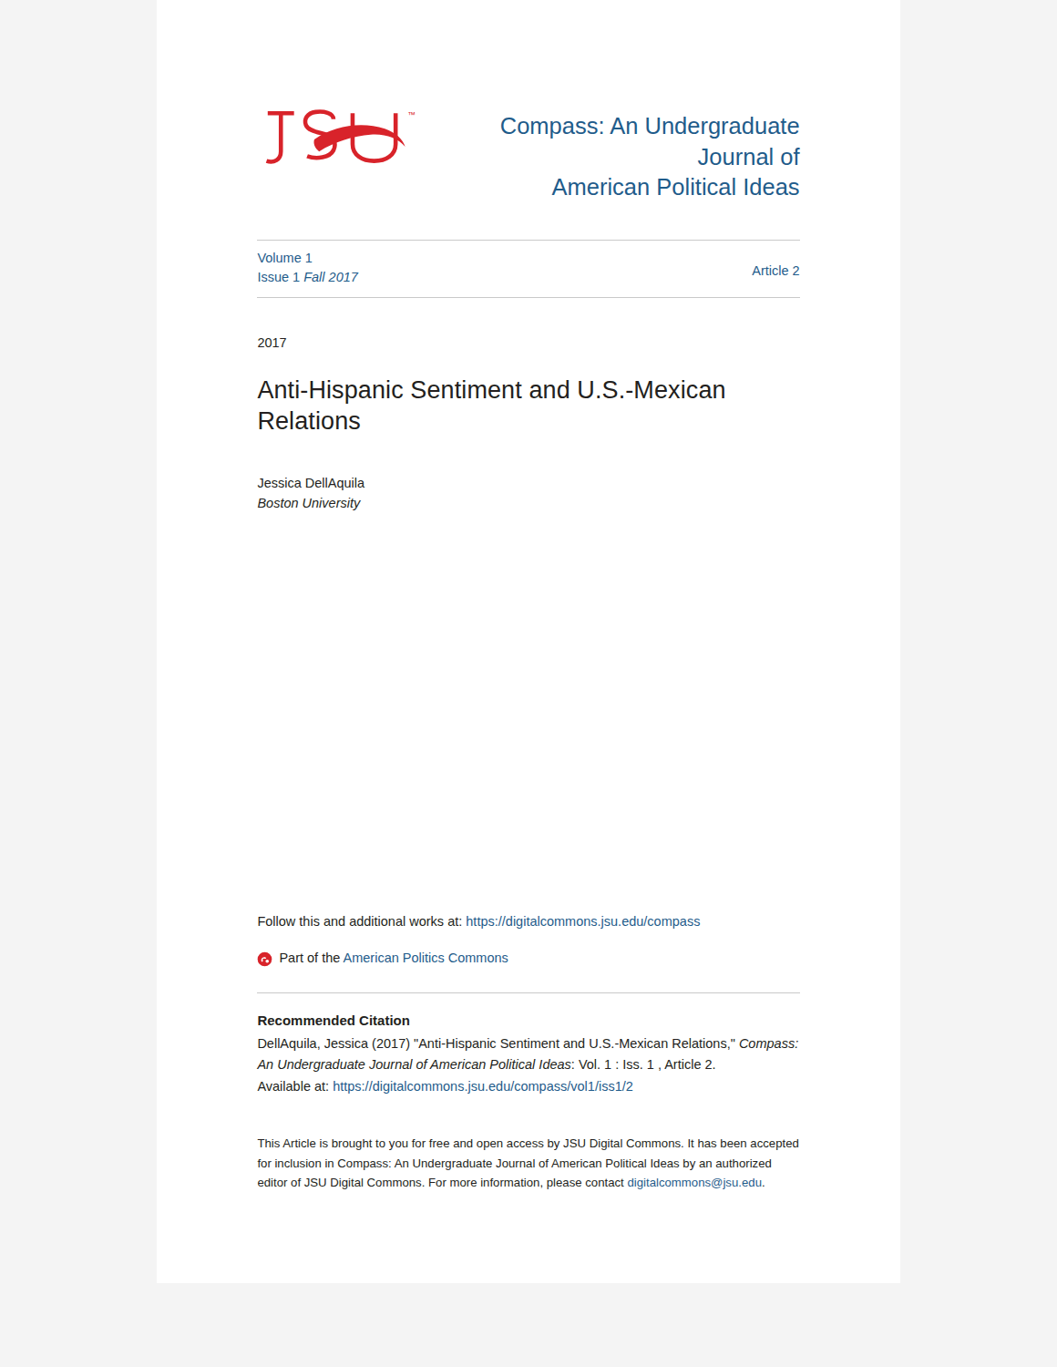™
Compass: An Undergraduate Journal of American Political Ideas
Volume 1
Issue 1 Fall 2017
Article 2
2017
Anti-Hispanic Sentiment and U.S.-Mexican Relations
Jessica DellAquila
Boston University
Follow this and additional works at: https://digitalcommons.jsu.edu/compass
Part of the American Politics Commons
Recommended Citation
DellAquila, Jessica (2017) "Anti-Hispanic Sentiment and U.S.-Mexican Relations," Compass: An Undergraduate Journal of American Political Ideas: Vol. 1 : Iss. 1 , Article 2.
Available at: https://digitalcommons.jsu.edu/compass/vol1/iss1/2
This Article is brought to you for free and open access by JSU Digital Commons. It has been accepted for inclusion in Compass: An Undergraduate Journal of American Political Ideas by an authorized editor of JSU Digital Commons. For more information, please contact digitalcommons@jsu.edu.